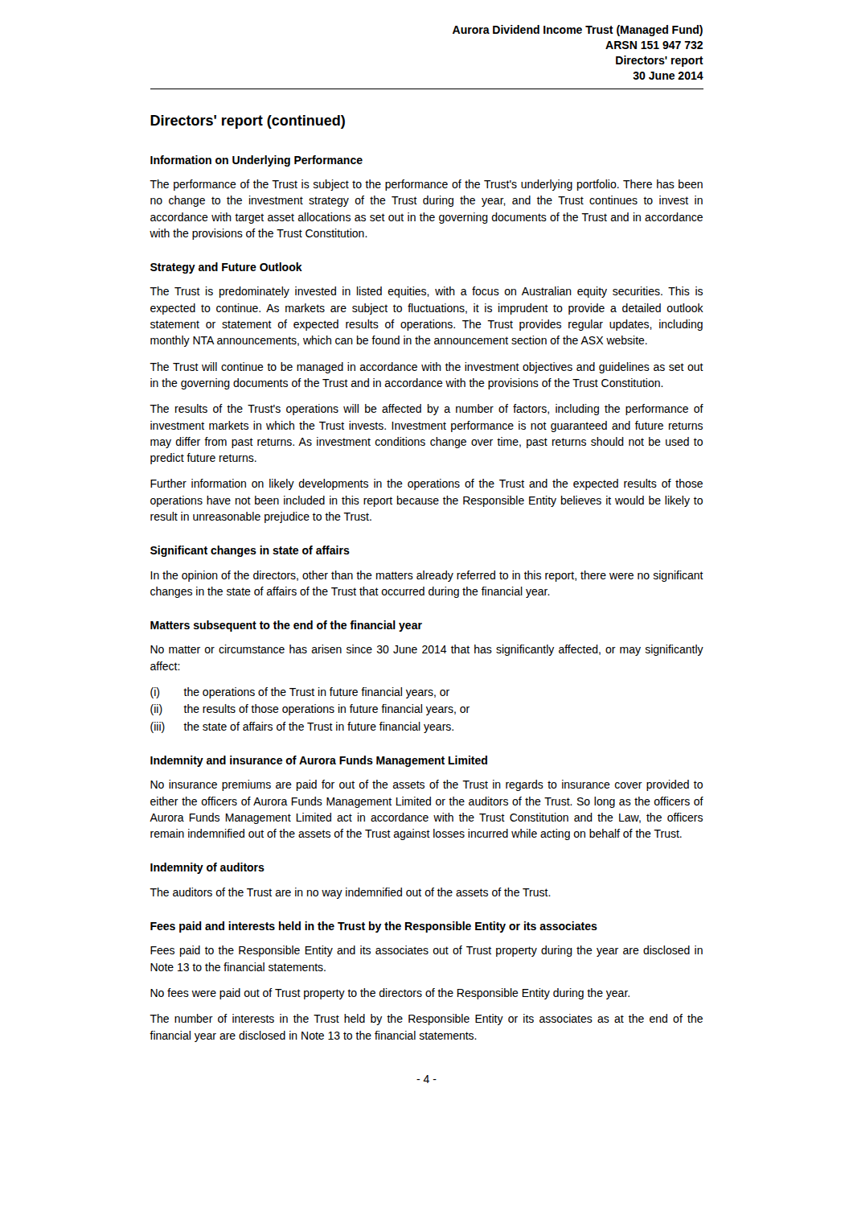Aurora Dividend Income Trust (Managed Fund)
ARSN 151 947 732
Directors' report
30 June 2014
Directors' report (continued)
Information on Underlying Performance
The performance of the Trust is subject to the performance of the Trust's underlying portfolio. There has been no change to the investment strategy of the Trust during the year, and the Trust continues to invest in accordance with target asset allocations as set out in the governing documents of the Trust and in accordance with the provisions of the Trust Constitution.
Strategy and Future Outlook
The Trust is predominately invested in listed equities, with a focus on Australian equity securities. This is expected to continue. As markets are subject to fluctuations, it is imprudent to provide a detailed outlook statement or statement of expected results of operations. The Trust provides regular updates, including monthly NTA announcements, which can be found in the announcement section of the ASX website.
The Trust will continue to be managed in accordance with the investment objectives and guidelines as set out in the governing documents of the Trust and in accordance with the provisions of the Trust Constitution.
The results of the Trust's operations will be affected by a number of factors, including the performance of investment markets in which the Trust invests. Investment performance is not guaranteed and future returns may differ from past returns. As investment conditions change over time, past returns should not be used to predict future returns.
Further information on likely developments in the operations of the Trust and the expected results of those operations have not been included in this report because the Responsible Entity believes it would be likely to result in unreasonable prejudice to the Trust.
Significant changes in state of affairs
In the opinion of the directors, other than the matters already referred to in this report, there were no significant changes in the state of affairs of the Trust that occurred during the financial year.
Matters subsequent to the end of the financial year
No matter or circumstance has arisen since 30 June 2014 that has significantly affected, or may significantly affect:
(i) the operations of the Trust in future financial years, or
(ii) the results of those operations in future financial years, or
(iii) the state of affairs of the Trust in future financial years.
Indemnity and insurance of Aurora Funds Management Limited
No insurance premiums are paid for out of the assets of the Trust in regards to insurance cover provided to either the officers of Aurora Funds Management Limited or the auditors of the Trust. So long as the officers of Aurora Funds Management Limited act in accordance with the Trust Constitution and the Law, the officers remain indemnified out of the assets of the Trust against losses incurred while acting on behalf of the Trust.
Indemnity of auditors
The auditors of the Trust are in no way indemnified out of the assets of the Trust.
Fees paid and interests held in the Trust by the Responsible Entity or its associates
Fees paid to the Responsible Entity and its associates out of Trust property during the year are disclosed in Note 13 to the financial statements.
No fees were paid out of Trust property to the directors of the Responsible Entity during the year.
The number of interests in the Trust held by the Responsible Entity or its associates as at the end of the financial year are disclosed in Note 13 to the financial statements.
- 4 -